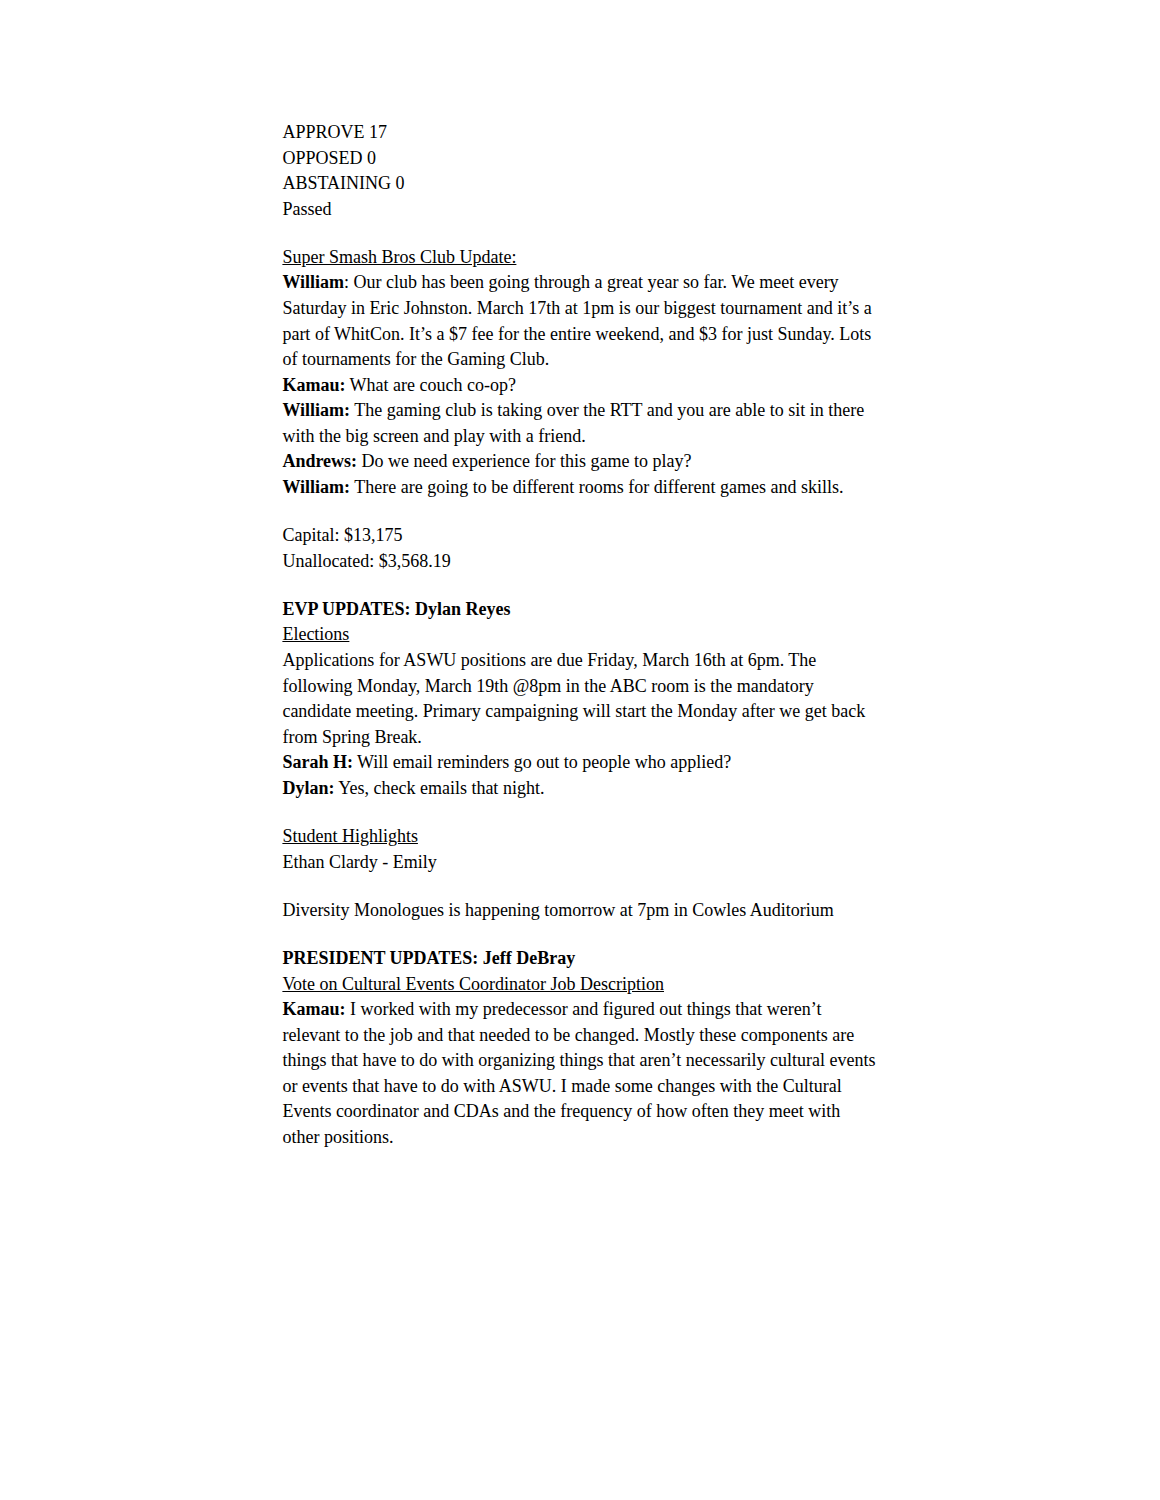APPROVE 17
OPPOSED 0
ABSTAINING 0
Passed
Super Smash Bros Club Update:
William: Our club has been going through a great year so far. We meet every Saturday in Eric Johnston. March 17th at 1pm is our biggest tournament and it’s a part of WhitCon. It’s a $7 fee for the entire weekend, and $3 for just Sunday. Lots of tournaments for the Gaming Club.
Kamau: What are couch co-op?
William: The gaming club is taking over the RTT and you are able to sit in there with the big screen and play with a friend.
Andrews: Do we need experience for this game to play?
William: There are going to be different rooms for different games and skills.
Capital: $13,175
Unallocated: $3,568.19
EVP UPDATES: Dylan Reyes
Elections
Applications for ASWU positions are due Friday, March 16th at 6pm. The following Monday, March 19th @8pm in the ABC room is the mandatory candidate meeting. Primary campaigning will start the Monday after we get back from Spring Break.
Sarah H: Will email reminders go out to people who applied?
Dylan: Yes, check emails that night.
Student Highlights
Ethan Clardy - Emily
Diversity Monologues is happening tomorrow at 7pm in Cowles Auditorium
PRESIDENT UPDATES: Jeff DeBray
Vote on Cultural Events Coordinator Job Description
Kamau: I worked with my predecessor and figured out things that weren’t relevant to the job and that needed to be changed. Mostly these components are things that have to do with organizing things that aren’t necessarily cultural events or events that have to do with ASWU. I made some changes with the Cultural Events coordinator and CDAs and the frequency of how often they meet with other positions.